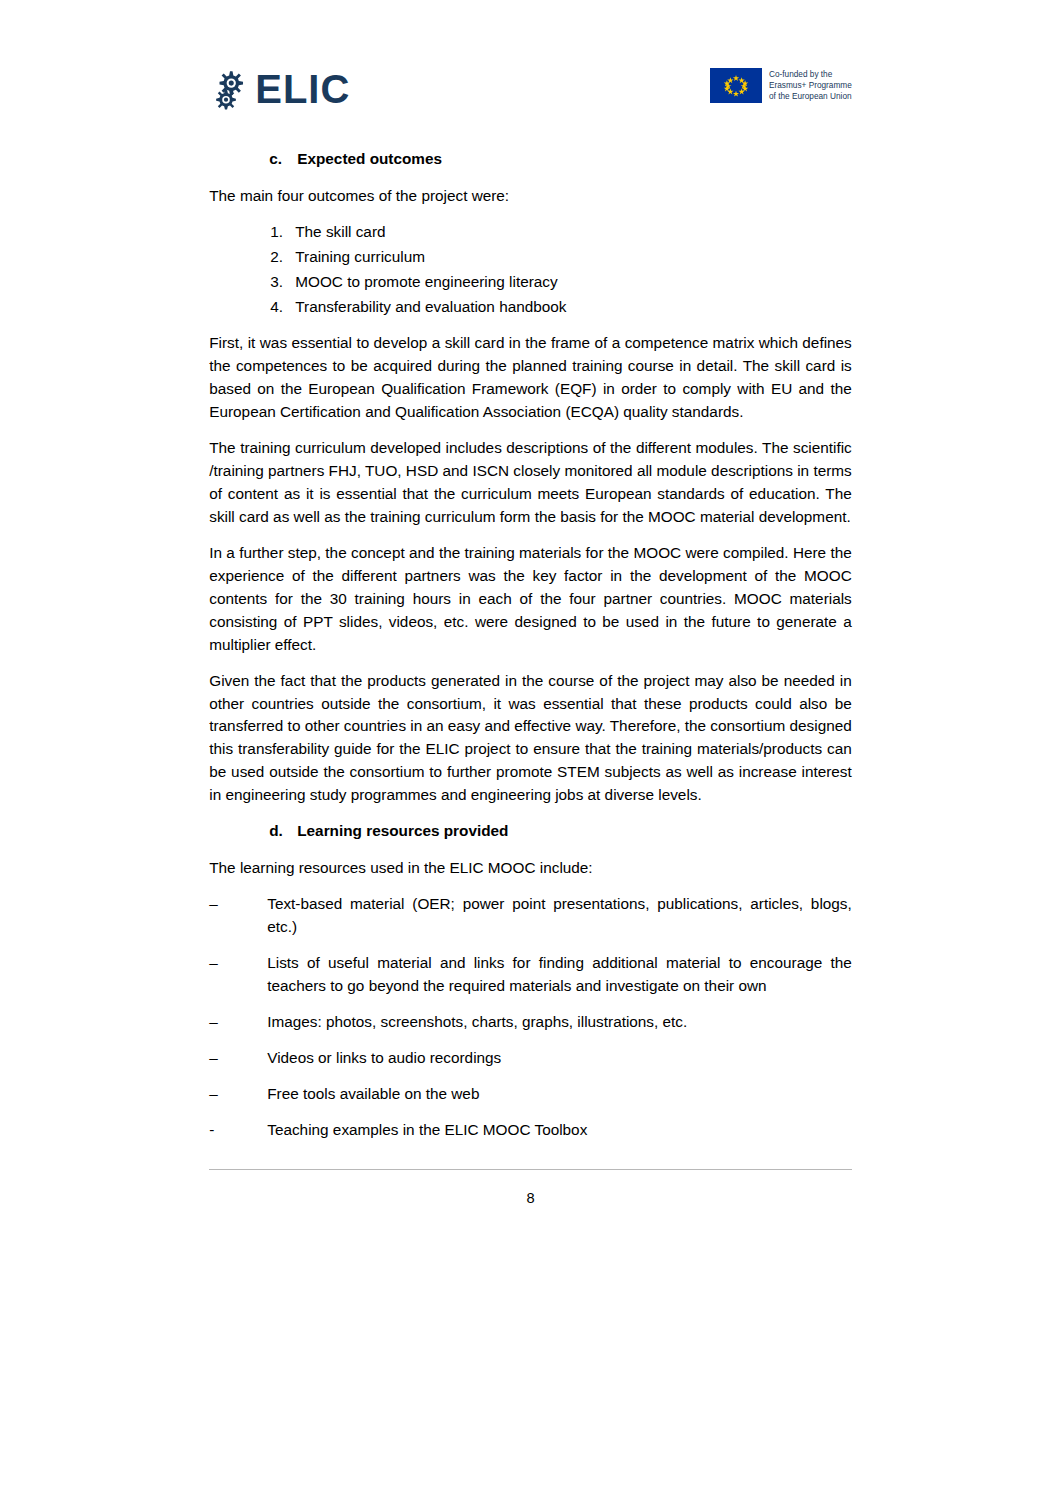ELIC
Co-funded by the
Erasmus+ Programme
of the European Union
c. Expected outcomes
The main four outcomes of the project were:
The skill card
Training curriculum
MOOC to promote engineering literacy
Transferability and evaluation handbook
First, it was essential to develop a skill card in the frame of a competence matrix which defines the competences to be acquired during the planned training course in detail. The skill card is based on the European Qualification Framework (EQF) in order to comply with EU and the European Certification and Qualification Association (ECQA) quality standards.
The training curriculum developed includes descriptions of the different modules. The scientific /training partners FHJ, TUO, HSD and ISCN closely monitored all module descriptions in terms of content as it is essential that the curriculum meets European standards of education. The skill card as well as the training curriculum form the basis for the MOOC material development.
In a further step, the concept and the training materials for the MOOC were compiled. Here the experience of the different partners was the key factor in the development of the MOOC contents for the 30 training hours in each of the four partner countries. MOOC materials consisting of PPT slides, videos, etc. were designed to be used in the future to generate a multiplier effect.
Given the fact that the products generated in the course of the project may also be needed in other countries outside the consortium, it was essential that these products could also be transferred to other countries in an easy and effective way. Therefore, the consortium designed this transferability guide for the ELIC project to ensure that the training materials/products can be used outside the consortium to further promote STEM subjects as well as increase interest in engineering study programmes and engineering jobs at diverse levels.
d. Learning resources provided
The learning resources used in the ELIC MOOC include:
– Text-based material (OER; power point presentations, publications, articles, blogs, etc.)
– Lists of useful material and links for finding additional material to encourage the teachers to go beyond the required materials and investigate on their own
– Images: photos, screenshots, charts, graphs, illustrations, etc.
– Videos or links to audio recordings
– Free tools available on the web
- Teaching examples in the ELIC MOOC Toolbox
8